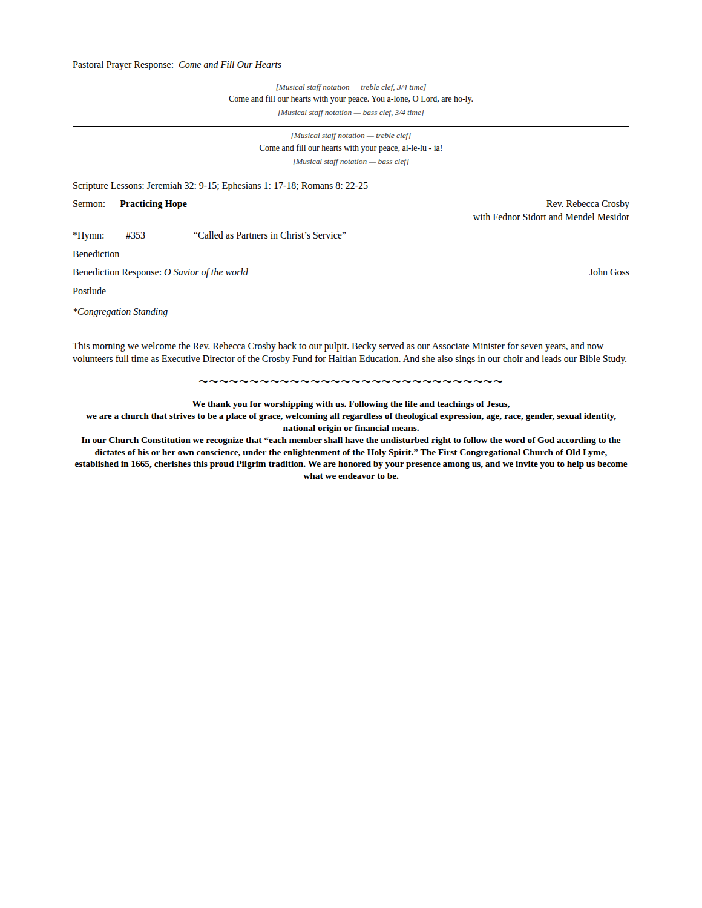Pastoral Prayer Response: Come and Fill Our Hearts
[Musical staff notation — treble clef, 3/4 time]
Come and fill our hearts with your peace. You a-lone, O Lord, are ho-ly.
[Musical staff notation — bass clef, 3/4 time]
[Musical staff notation — treble clef]
Come and fill our hearts with your peace, al-le-lu - ia!
[Musical staff notation — bass clef]
Scripture Lessons: Jeremiah 32: 9-15; Ephesians 1: 17-18; Romans 8: 22-25
Sermon: Practicing Hope Rev. Rebecca Crosby
with Fednor Sidort and Mendel Mesidor
*Hymn:#353“Called as Partners in Christ’s Service”
Benediction
Benediction Response: O Savior of the world John Goss
Postlude
*Congregation Standing
This morning we welcome the Rev. Rebecca Crosby back to our pulpit. Becky served as our Associate Minister for seven years, and now volunteers full time as Executive Director of the Crosby Fund for Haitian Education. And she also sings in our choir and leads our Bible Study.
〜〜〜〜〜〜〜〜〜〜〜〜〜〜〜〜〜〜〜〜〜〜〜〜〜〜〜〜〜〜
We thank you for worshipping with us. Following the life and teachings of Jesus,
we are a church that strives to be a place of grace, welcoming all regardless of theological expression, age, race, gender, sexual identity, national origin or financial means.
In our Church Constitution we recognize that “each member shall have the undisturbed right to follow the word of God according to the dictates of his or her own conscience, under the enlightenment of the Holy Spirit.” The First Congregational Church of Old Lyme, established in 1665, cherishes this proud Pilgrim tradition. We are honored by your presence among us, and we invite you to help us become what we endeavor to be.